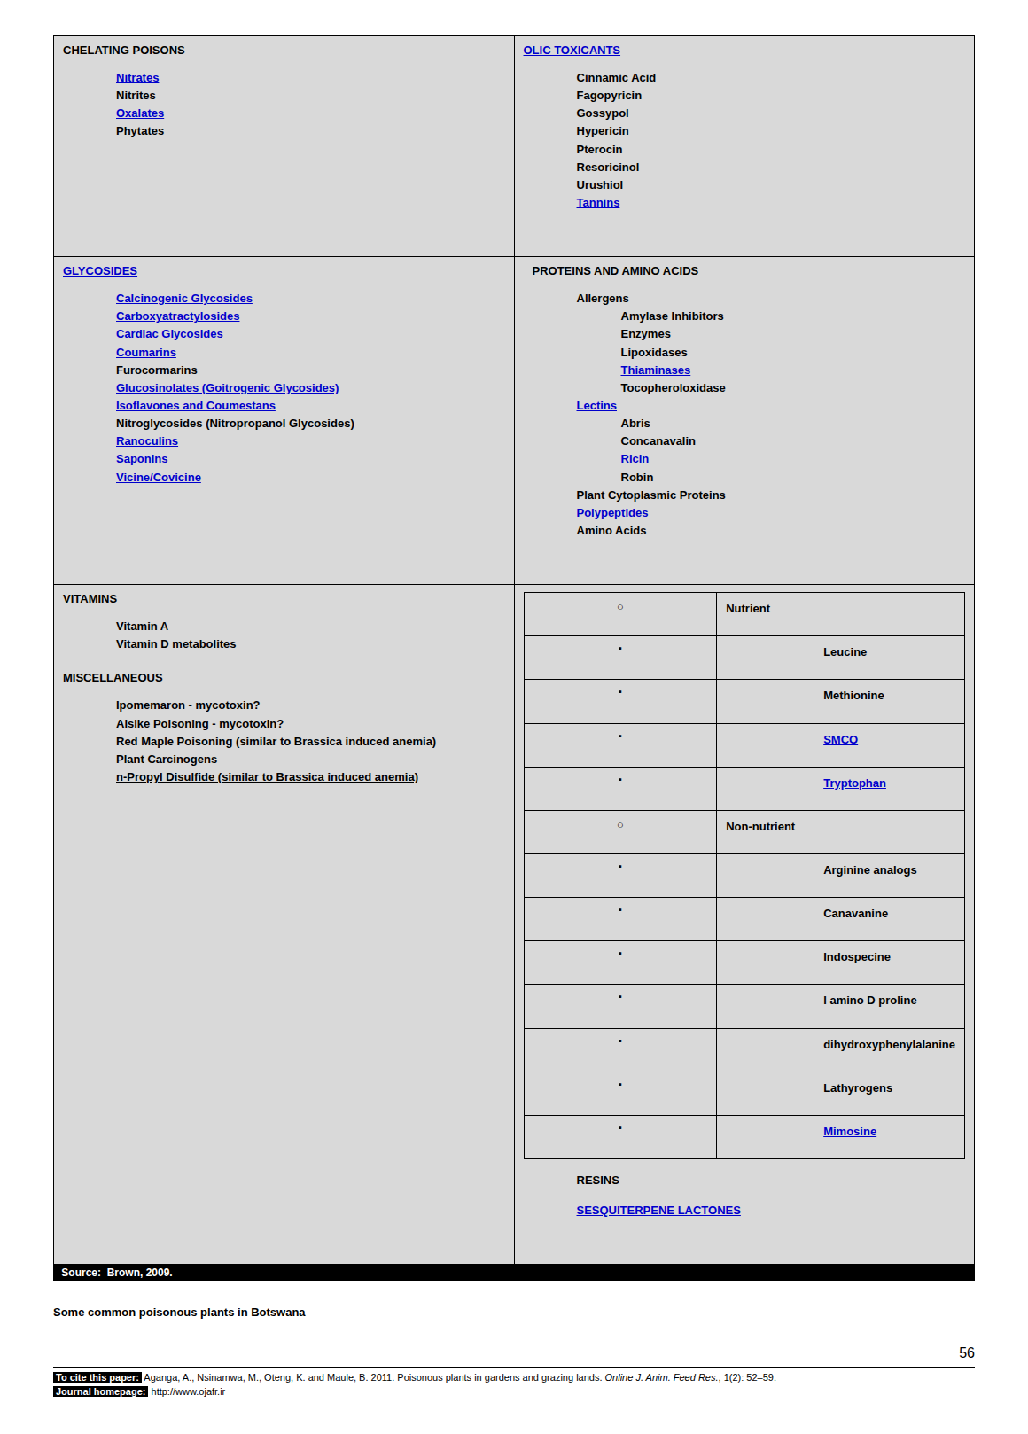| CHELATING POISONS Nitrates Nitrites Oxalates Phytates | OLIC TOXICANTS Cinnamic Acid Fagopyricin Gossypol Hypericin Pterocin Resoricinol Urushiol Tannins |
| GLYCOSIDES Calcinogenic Glycosides Carboxyatractylosides Cardiac Glycosides Coumarins Furocormarins Glucosinolates (Goitrogenic Glycosides) Isoflavones and Coumestans Nitroglycosides (Nitropropanol Glycosides) Ranoculins Saponins Vicine/Covicine | PROTEINS AND AMINO ACIDS Allergens Amylase Inhibitors Enzymes Lipoxidases Thiaminases Tocopheroloxidase Lectins Abris Concanavalin Ricin Robin Plant Cytoplasmic Proteins Polypeptides Amino Acids |
| VITAMINS Vitamin A Vitamin D metabolites MISCELLANEOUS Ipomemaron - mycotoxin? Alsike Poisoning - mycotoxin? Red Maple Poisoning (similar to Brassica induced anemia) Plant Carcinogens n-Propyl Disulfide (similar to Brassica induced anemia) | / ○ / Nutrient / / ▪ / Leucine / / ▪ / Methionine / / ▪ / SMCO / / ▪ / Tryptophan / / ○ / Non-nutrient / / ▪ / Arginine analogs / / ▪ / Canavanine / / ▪ / Indospecine / / ▪ / l amino D proline / / ▪ / dihydroxyphenylalanine / / ▪ / Lathyrogens / / ▪ / Mimosine / RESINS SESQUITERPENE LACTONES |
Source: Brown, 2009.
Some common poisonous plants in Botswana
56
To cite this paper: Aganga, A., Nsinamwa, M., Oteng, K. and Maule, B. 2011. Poisonous plants in gardens and grazing lands. Online J. Anim. Feed Res., 1(2): 52–59.
Journal homepage: http://www.ojafr.ir